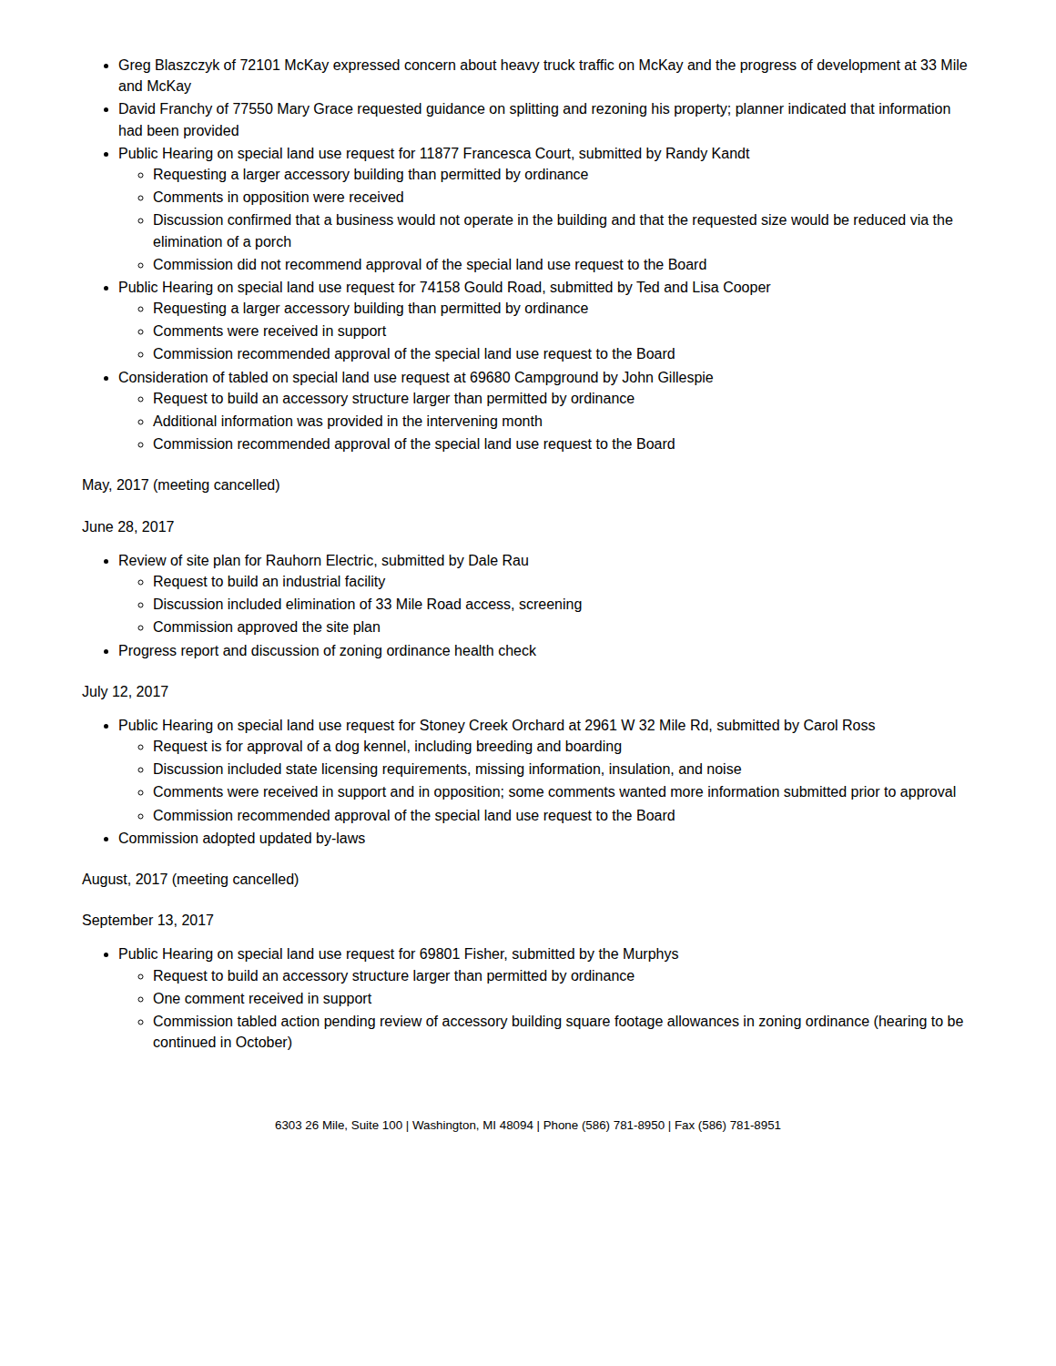Greg Blaszczyk of 72101 McKay expressed concern about heavy truck traffic on McKay and the progress of development at 33 Mile and McKay
David Franchy of 77550 Mary Grace requested guidance on splitting and rezoning his property; planner indicated that information had been provided
Public Hearing on special land use request for 11877 Francesca Court, submitted by Randy Kandt
Requesting a larger accessory building than permitted by ordinance
Comments in opposition were received
Discussion confirmed that a business would not operate in the building and that the requested size would be reduced via the elimination of a porch
Commission did not recommend approval of the special land use request to the Board
Public Hearing on special land use request for 74158 Gould Road, submitted by Ted and Lisa Cooper
Requesting a larger accessory building than permitted by ordinance
Comments were received in support
Commission recommended approval of the special land use request to the Board
Consideration of tabled on special land use request at 69680 Campground by John Gillespie
Request to build an accessory structure larger than permitted by ordinance
Additional information was provided in the intervening month
Commission recommended approval of the special land use request to the Board
May, 2017 (meeting cancelled)
June 28, 2017
Review of site plan for Rauhorn Electric, submitted by Dale Rau
Request to build an industrial facility
Discussion included elimination of 33 Mile Road access, screening
Commission approved the site plan
Progress report and discussion of zoning ordinance health check
July 12, 2017
Public Hearing on special land use request for Stoney Creek Orchard at 2961 W 32 Mile Rd, submitted by Carol Ross
Request is for approval of a dog kennel, including breeding and boarding
Discussion included state licensing requirements, missing information, insulation, and noise
Comments were received in support and in opposition; some comments wanted more information submitted prior to approval
Commission recommended approval of the special land use request to the Board
Commission adopted updated by-laws
August, 2017 (meeting cancelled)
September 13, 2017
Public Hearing on special land use request for 69801 Fisher, submitted by the Murphys
Request to build an accessory structure larger than permitted by ordinance
One comment received in support
Commission tabled action pending review of accessory building square footage allowances in zoning ordinance (hearing to be continued in October)
6303 26 Mile, Suite 100 | Washington, MI 48094 | Phone (586) 781-8950 | Fax (586) 781-8951